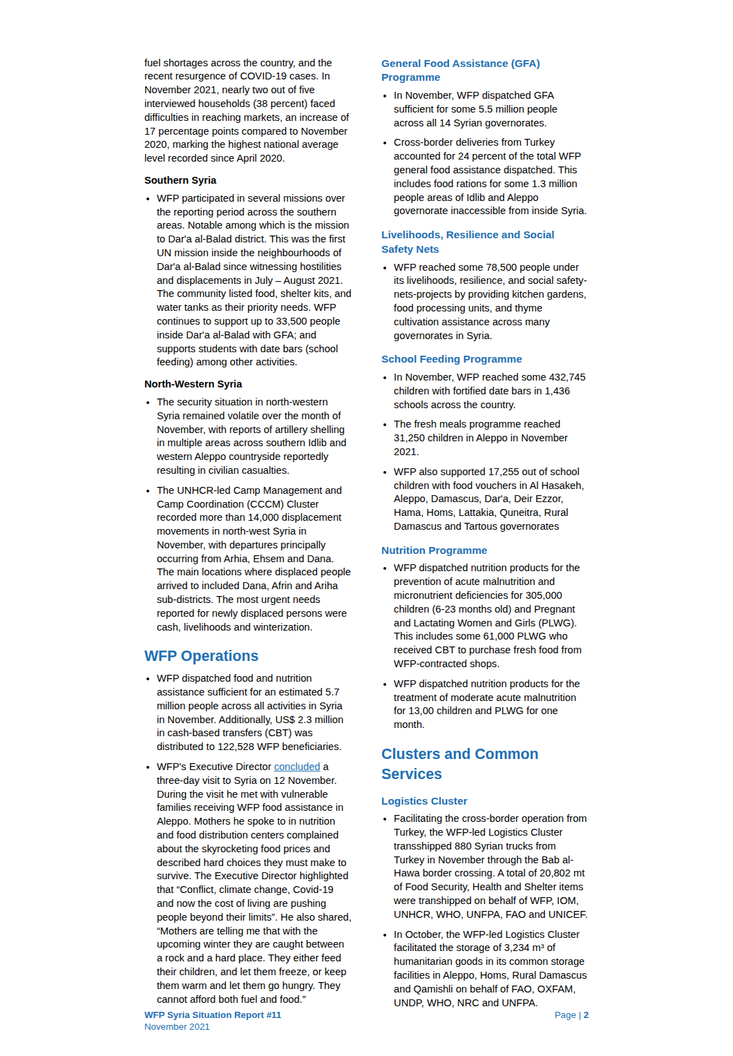fuel shortages across the country, and the recent resurgence of COVID-19 cases. In November 2021, nearly two out of five interviewed households (38 percent) faced difficulties in reaching markets, an increase of 17 percentage points compared to November 2020, marking the highest national average level recorded since April 2020.
Southern Syria
WFP participated in several missions over the reporting period across the southern areas. Notable among which is the mission to Dar'a al-Balad district. This was the first UN mission inside the neighbourhoods of Dar'a al-Balad since witnessing hostilities and displacements in July – August 2021. The community listed food, shelter kits, and water tanks as their priority needs. WFP continues to support up to 33,500 people inside Dar'a al-Balad with GFA; and supports students with date bars (school feeding) among other activities.
North-Western Syria
The security situation in north-western Syria remained volatile over the month of November, with reports of artillery shelling in multiple areas across southern Idlib and western Aleppo countryside reportedly resulting in civilian casualties.
The UNHCR-led Camp Management and Camp Coordination (CCCM) Cluster recorded more than 14,000 displacement movements in north-west Syria in November, with departures principally occurring from Arhia, Ehsem and Dana. The main locations where displaced people arrived to included Dana, Afrin and Ariha sub-districts. The most urgent needs reported for newly displaced persons were cash, livelihoods and winterization.
WFP Operations
WFP dispatched food and nutrition assistance sufficient for an estimated 5.7 million people across all activities in Syria in November. Additionally, US$ 2.3 million in cash-based transfers (CBT) was distributed to 122,528 WFP beneficiaries.
WFP's Executive Director concluded a three-day visit to Syria on 12 November. During the visit he met with vulnerable families receiving WFP food assistance in Aleppo. Mothers he spoke to in nutrition and food distribution centers complained about the skyrocketing food prices and described hard choices they must make to survive. The Executive Director highlighted that “Conflict, climate change, Covid-19 and now the cost of living are pushing people beyond their limits”. He also shared, “Mothers are telling me that with the upcoming winter they are caught between a rock and a hard place. They either feed their children, and let them freeze, or keep them warm and let them go hungry. They cannot afford both fuel and food.”
General Food Assistance (GFA) Programme
In November, WFP dispatched GFA sufficient for some 5.5 million people across all 14 Syrian governorates.
Cross-border deliveries from Turkey accounted for 24 percent of the total WFP general food assistance dispatched. This includes food rations for some 1.3 million people areas of Idlib and Aleppo governorate inaccessible from inside Syria.
Livelihoods, Resilience and Social Safety Nets
WFP reached some 78,500 people under its livelihoods, resilience, and social safety-nets-projects by providing kitchen gardens, food processing units, and thyme cultivation assistance across many governorates in Syria.
School Feeding Programme
In November, WFP reached some 432,745 children with fortified date bars in 1,436 schools across the country.
The fresh meals programme reached 31,250 children in Aleppo in November 2021.
WFP also supported 17,255 out of school children with food vouchers in Al Hasakeh, Aleppo, Damascus, Dar'a, Deir Ezzor, Hama, Homs, Lattakia, Quneitra, Rural Damascus and Tartous governorates
Nutrition Programme
WFP dispatched nutrition products for the prevention of acute malnutrition and micronutrient deficiencies for 305,000 children (6-23 months old) and Pregnant and Lactating Women and Girls (PLWG). This includes some 61,000 PLWG who received CBT to purchase fresh food from WFP-contracted shops.
WFP dispatched nutrition products for the treatment of moderate acute malnutrition for 13,00 children and PLWG for one month.
Clusters and Common Services
Logistics Cluster
Facilitating the cross-border operation from Turkey, the WFP-led Logistics Cluster transshipped 880 Syrian trucks from Turkey in November through the Bab al-Hawa border crossing. A total of 20,802 mt of Food Security, Health and Shelter items were transhipped on behalf of WFP, IOM, UNHCR, WHO, UNFPA, FAO and UNICEF.
In October, the WFP-led Logistics Cluster facilitated the storage of 3,234 m³ of humanitarian goods in its common storage facilities in Aleppo, Homs, Rural Damascus and Qamishli on behalf of FAO, OXFAM, UNDP, WHO, NRC and UNFPA.
WFP Syria Situation Report #11
November 2021
Page | 2